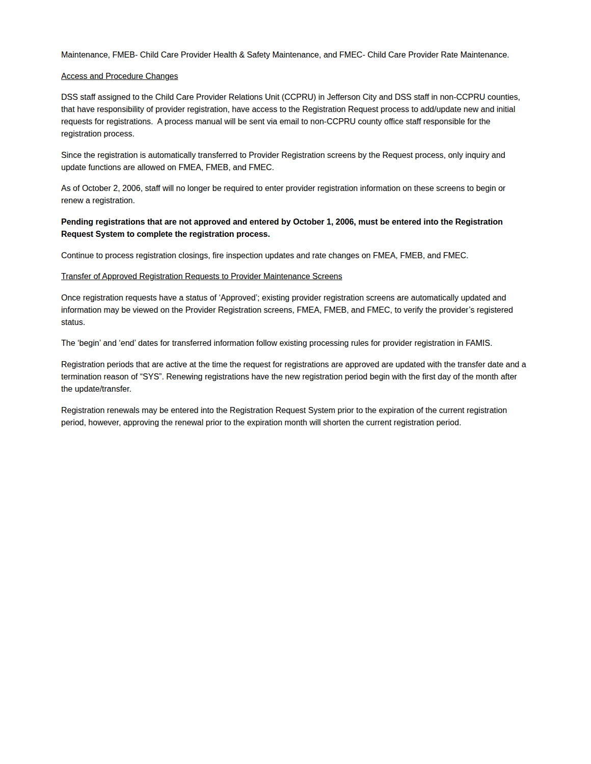Maintenance, FMEB- Child Care Provider Health & Safety Maintenance, and FMEC- Child Care Provider Rate Maintenance.
Access and Procedure Changes
DSS staff assigned to the Child Care Provider Relations Unit (CCPRU) in Jefferson City and DSS staff in non-CCPRU counties, that have responsibility of provider registration, have access to the Registration Request process to add/update new and initial requests for registrations. A process manual will be sent via email to non-CCPRU county office staff responsible for the registration process.
Since the registration is automatically transferred to Provider Registration screens by the Request process, only inquiry and update functions are allowed on FMEA, FMEB, and FMEC.
As of October 2, 2006, staff will no longer be required to enter provider registration information on these screens to begin or renew a registration.
Pending registrations that are not approved and entered by October 1, 2006, must be entered into the Registration Request System to complete the registration process.
Continue to process registration closings, fire inspection updates and rate changes on FMEA, FMEB, and FMEC.
Transfer of Approved Registration Requests to Provider Maintenance Screens
Once registration requests have a status of ‘Approved’; existing provider registration screens are automatically updated and information may be viewed on the Provider Registration screens, FMEA, FMEB, and FMEC, to verify the provider’s registered status.
The ‘begin’ and ‘end’ dates for transferred information follow existing processing rules for provider registration in FAMIS.
Registration periods that are active at the time the request for registrations are approved are updated with the transfer date and a termination reason of “SYS”. Renewing registrations have the new registration period begin with the first day of the month after the update/transfer.
Registration renewals may be entered into the Registration Request System prior to the expiration of the current registration period, however, approving the renewal prior to the expiration month will shorten the current registration period.